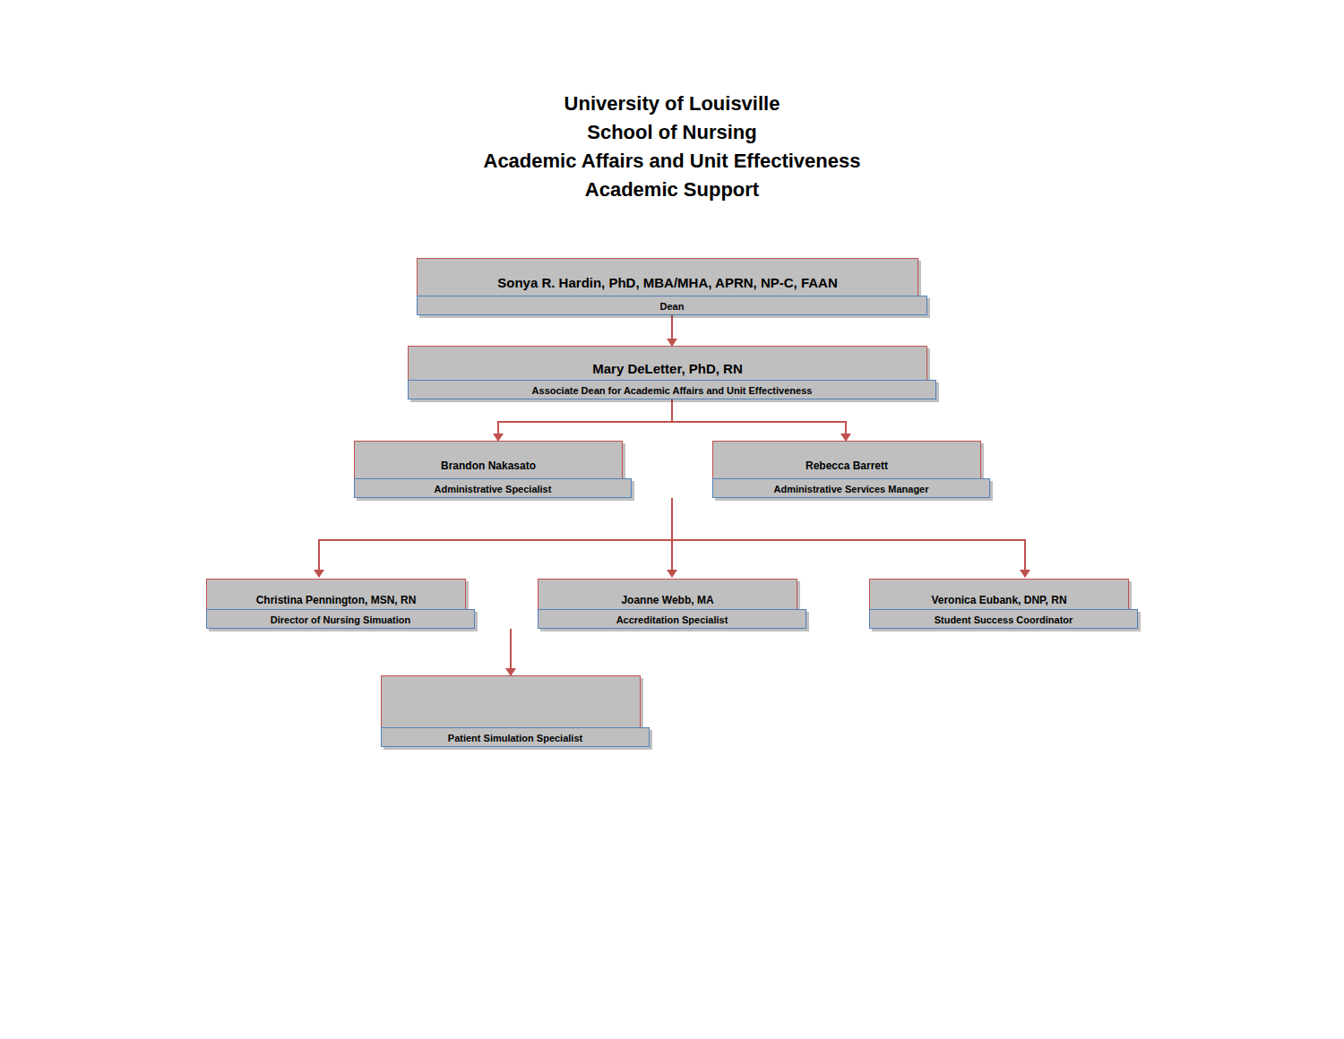University of Louisville School of Nursing Academic Affairs and Unit Effectiveness Academic Support
Sonya R. Hardin, PhD, MBA/MHA, APRN, NP-C, FAAN
Dean
Mary DeLetter, PhD, RN
Associate Dean for Academic Affairs and Unit Effectiveness
Brandon Nakasato
Administrative Specialist
Rebecca Barrett
Administrative Services Manager
Christina Pennington, MSN, RN
Director of Nursing Simuation
Joanne Webb, MA
Accreditation Specialist
Veronica Eubank, DNP, RN
Student Success Coordinator
Patient Simulation Specialist